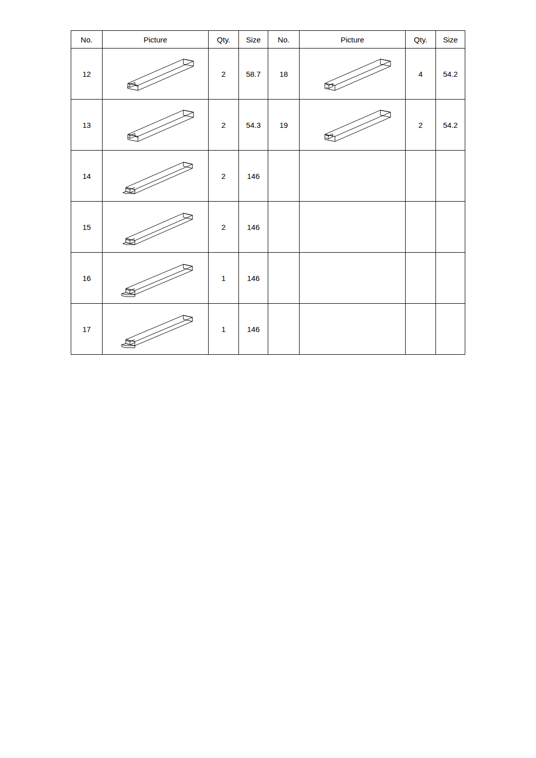| No. | Picture | Qty. | Size | No. | Picture | Qty. | Size |
| --- | --- | --- | --- | --- | --- | --- | --- |
| 12 | | 2 | 58.7 | 18 | | 4 | 54.2 |
| 13 | | 2 | 54.3 | 19 | | 2 | 54.2 |
| 14 | | 2 | 146 | | | | |
| 15 | | 2 | 146 | | | | |
| 16 | | 1 | 146 | | | | |
| 17 | | 1 | 146 | | | | |